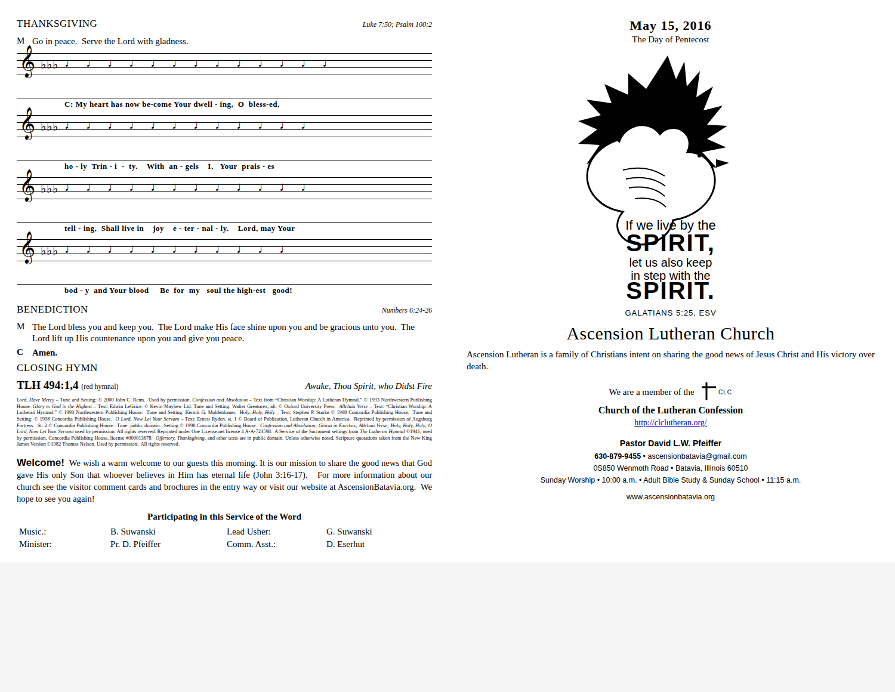THANKSGIVING
Luke 7:50; Psalm 100:2
M
Go in peace. Serve the Lord with gladness.
𝄞 ♭♭♭ ♩♩♩♩♩♩♩♩♩♩♩♩♩
C: My heart has now be‑come Your dwell - ing, O bless‑ed,
𝄞 ♭♭♭ ♩♩♩♩♩♩♩♩♩♩♩♩
ho - ly Trin - i - ty. With an - gels I, Your prais - es
𝄞 ♭♭♭ ♩♩♩♩♩♩♩♩♩♩♩♩
tell - ing, Shall live in joy e - ter - nal - ly. Lord, may Your
𝄞 ♭♭♭ ♩♩♩♩♩♩♩♩♩♩♩
bod - y and Your blood Be for my soul the high‑est good!
BENEDICTION
Numbers 6:24-26
M
The Lord bless you and keep you. The Lord make His face shine upon you and be gracious unto you. The Lord lift up His countenance upon you and give you peace.
C
Amen.
CLOSING HYMN
TLH 494:1,4 (red hymnal) Awake, Thou Spirit, who Didst Fire
Lord, Have Mercy – Tune and Setting: © 2000 John C. Reim. Used by permission. Confession and Absolution – Text from “Christian Worship: A Lutheran Hymnal.” © 1993 Northwestern Publishing House. Glory to God in the Highest – Text: Edwin LeGrice. © Kevin Mayhew Ltd. Tune and Setting: Walter Greatorex, alt. © Oxford University Press. Alleluia Verse – Text: “Christian Worship: A Lutheran Hymnal.” © 1993 Northwestern Publishing House. Tune and Setting: Kermit G. Moldenhauer. Holy, Holy, Holy – Text: Stephen P. Starke © 1998 Concordia Publishing House. Tune and Setting: © 1998 Concordia Publishing House. O Lord, Now Let Your Servant – Text: Ernest Ryden, st. 1 © Board of Publication, Lutheran Church in America. Reprinted by permission of Augsburg Fortress. St. 2 © Concordia Publishing House. Tune: public domain. Setting © 1998 Concordia Publishing House. Confession and Absolution; Gloria in Excelsis; Alleluia Verse; Holy, Holy, Holy; O Lord, Now Let Your Servant used by permission. All rights reserved. Reprinted under One License.net license # A-A-723598. A Service of the Sacrament settings from The Lutheran Hymnal ©1941, used by permission, Concordia Publishing House, license #000013678. Offertory, Thanksgiving, and other texts are in public domain. Unless otherwise noted, Scripture quotations taken from the New King James Version ©1982 Thomas Nelson. Used by permission. All rights reserved.
Welcome! We wish a warm welcome to our guests this morning. It is our mission to share the good news that God gave His only Son that whoever believes in Him has eternal life (John 3:16-17). For more information about our church see the visitor comment cards and brochures in the entry way or visit our website at AscensionBatavia.org. We hope to see you again!
Participating in this Service of the Word
| Music.: | B. Suwanski | Lead Usher: | G. Suwanski |
| Minister: | Pr. D. Pfeiffer | Comm. Asst.: | D. Eserhut |
May 15, 2016
The Day of Pentecost
If we live by the SPIRIT, let us also keep in step with the SPIRIT.
GALATIANS 5:25, ESV
Ascension Lutheran Church
Ascension Lutheran is a family of Christians intent on sharing the good news of Jesus Christ and His victory over death.
We are a member of the CLC
Church of the Lutheran Confession
http://clclutheran.org/
Pastor David L.W. Pfeiffer
630-879-9455 • ascensionbatavia@gmail.com
0S850 Wenmoth Road • Batavia, Illinois 60510
Sunday Worship • 10:00 a.m. • Adult Bible Study & Sunday School • 11:15 a.m.
www.ascensionbatavia.org